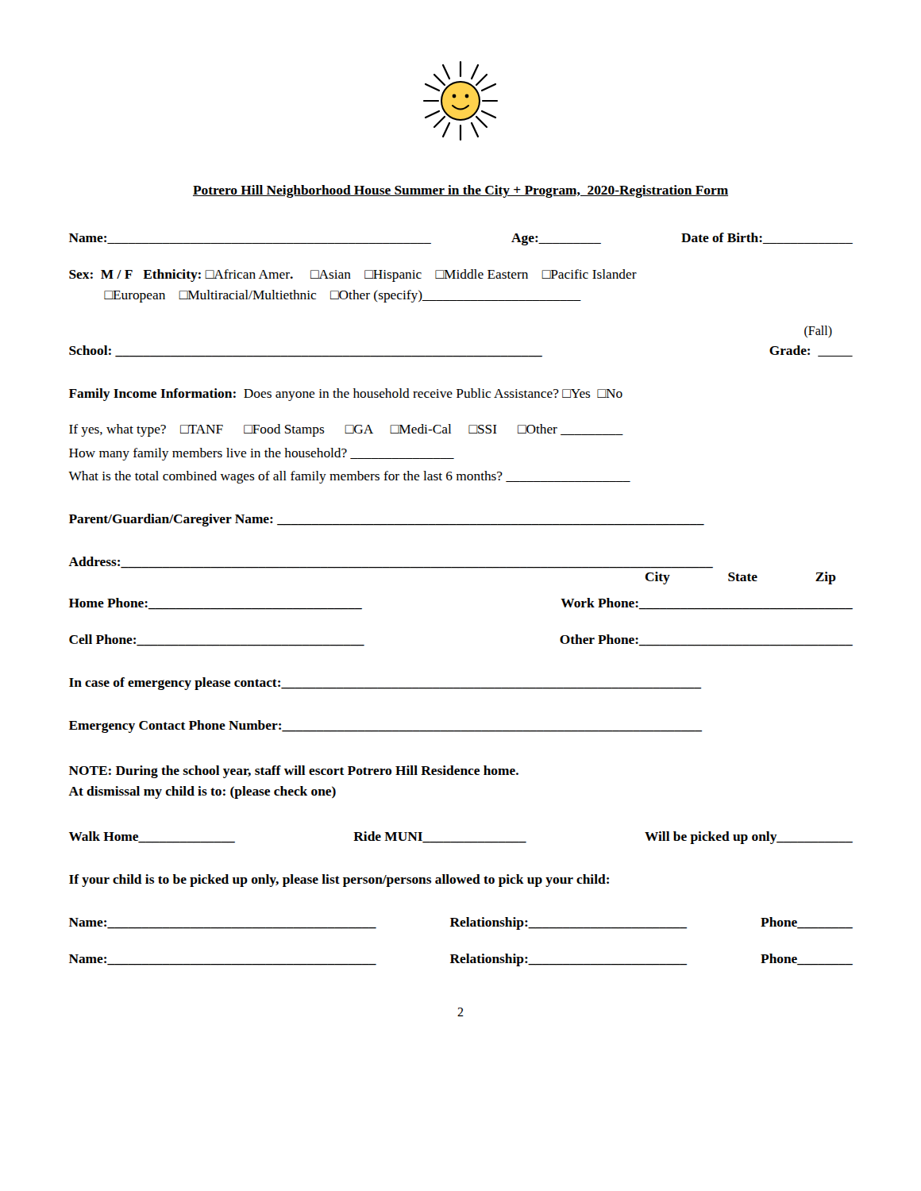Potrero Hill Neighborhood House Summer in the City + Program, 2020-Registration Form
Name:_______________________________________________ Age:_________ Date of Birth:_____________
Sex: M / F Ethnicity: □African Amer. □Asian □Hispanic □Middle Eastern □Pacific Islander
□European □Multiracial/Multiethnic □Other (specify)_______________________
(Fall)
School: ______________________________________________________________ Grade:
Family Income Information: Does anyone in the household receive Public Assistance? □Yes □No
If yes, what type? □TANF □Food Stamps □GA □Medi-Cal □SSI □Other _________
How many family members live in the household? _______________
What is the total combined wages of all family members for the last 6 months? __________________
Parent/Guardian/Caregiver Name: ______________________________________________________________
Address:______________________________________________________________________________________
City State Zip
Home Phone:_______________________________ Work Phone:_______________________________
Cell Phone:_________________________________ Other Phone:_______________________________
In case of emergency please contact:_____________________________________________________________
Emergency Contact Phone Number:_____________________________________________________________
NOTE: During the school year, staff will escort Potrero Hill Residence home.
At dismissal my child is to: (please check one)
Walk Home______________ Ride MUNI_______________ Will be picked up only___________
If your child is to be picked up only, please list person/persons allowed to pick up your child:
Name:_______________________________________ Relationship:_______________________ Phone________
Name:_______________________________________ Relationship:_______________________ Phone________
2